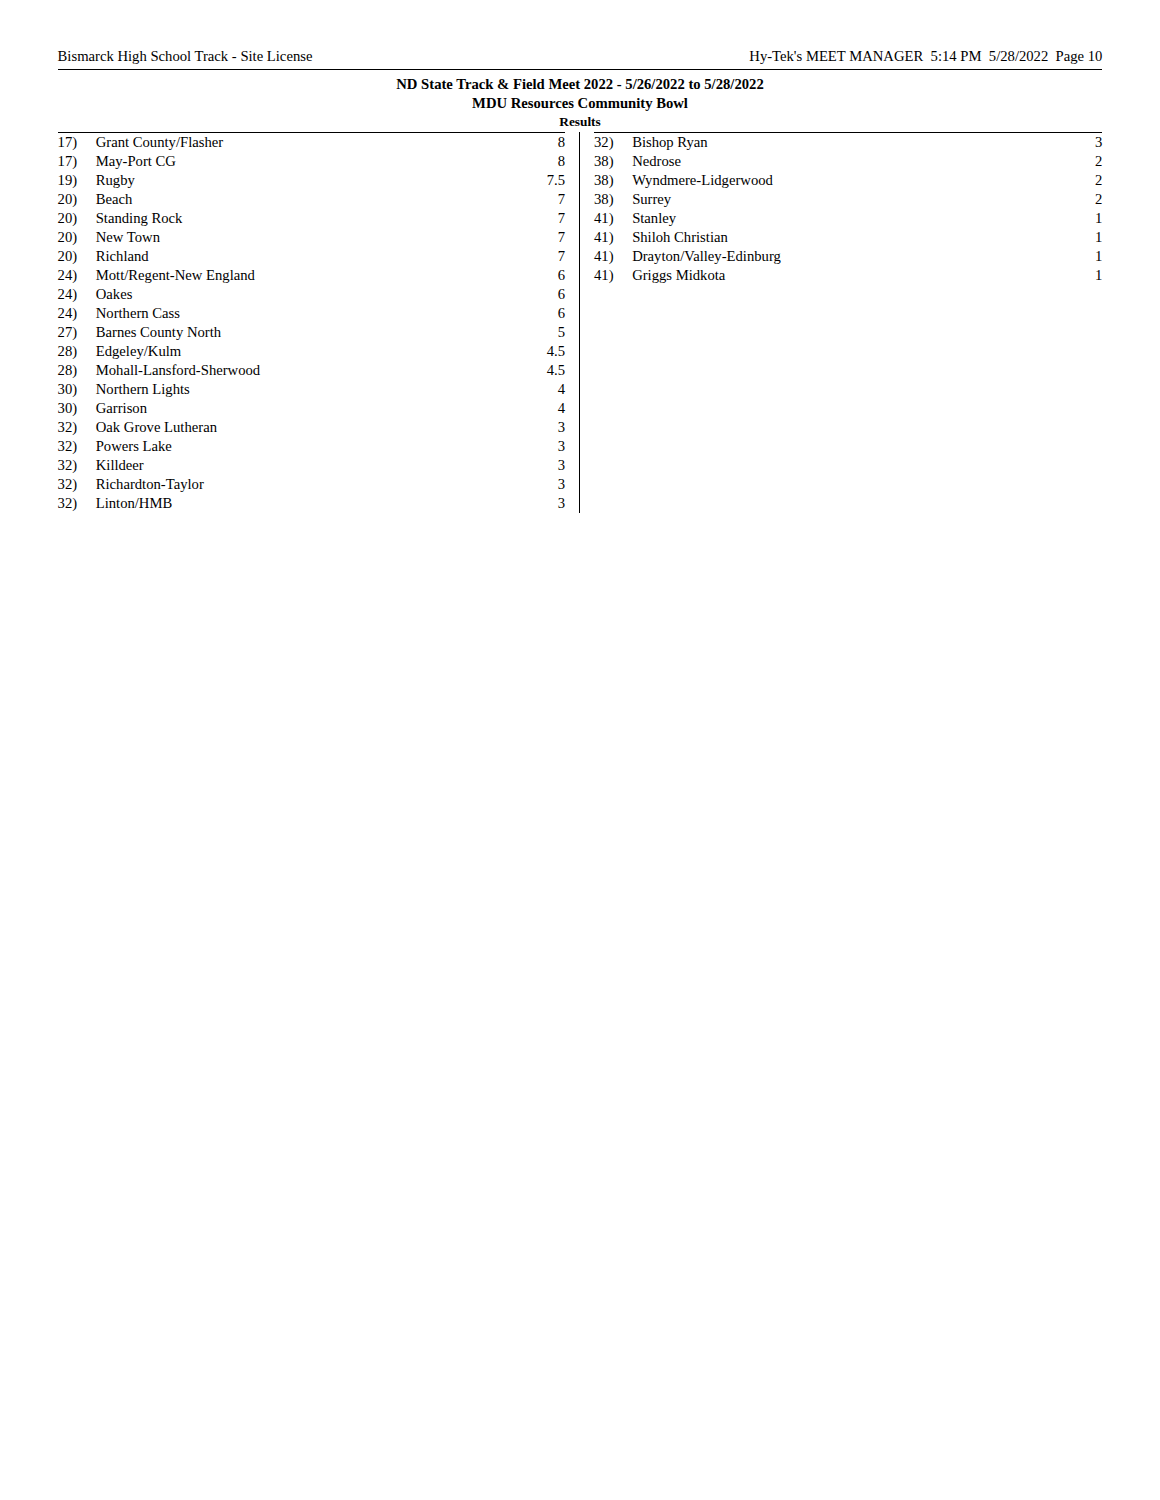Bismarck High School Track - Site License
Hy-Tek's MEET MANAGER 5:14 PM 5/28/2022 Page 10
ND State Track & Field Meet 2022 - 5/26/2022 to 5/28/2022
MDU Resources Community Bowl
Results
| 17) | Grant County/Flasher | 8 |
| 17) | May-Port CG | 8 |
| 19) | Rugby | 7.5 |
| 20) | Beach | 7 |
| 20) | Standing Rock | 7 |
| 20) | New Town | 7 |
| 20) | Richland | 7 |
| 24) | Mott/Regent-New England | 6 |
| 24) | Oakes | 6 |
| 24) | Northern Cass | 6 |
| 27) | Barnes County North | 5 |
| 28) | Edgeley/Kulm | 4.5 |
| 28) | Mohall-Lansford-Sherwood | 4.5 |
| 30) | Northern Lights | 4 |
| 30) | Garrison | 4 |
| 32) | Oak Grove Lutheran | 3 |
| 32) | Powers Lake | 3 |
| 32) | Killdeer | 3 |
| 32) | Richardton-Taylor | 3 |
| 32) | Linton/HMB | 3 |
| 32) | Bishop Ryan | 3 |
| 38) | Nedrose | 2 |
| 38) | Wyndmere-Lidgerwood | 2 |
| 38) | Surrey | 2 |
| 41) | Stanley | 1 |
| 41) | Shiloh Christian | 1 |
| 41) | Drayton/Valley-Edinburg | 1 |
| 41) | Griggs Midkota | 1 |